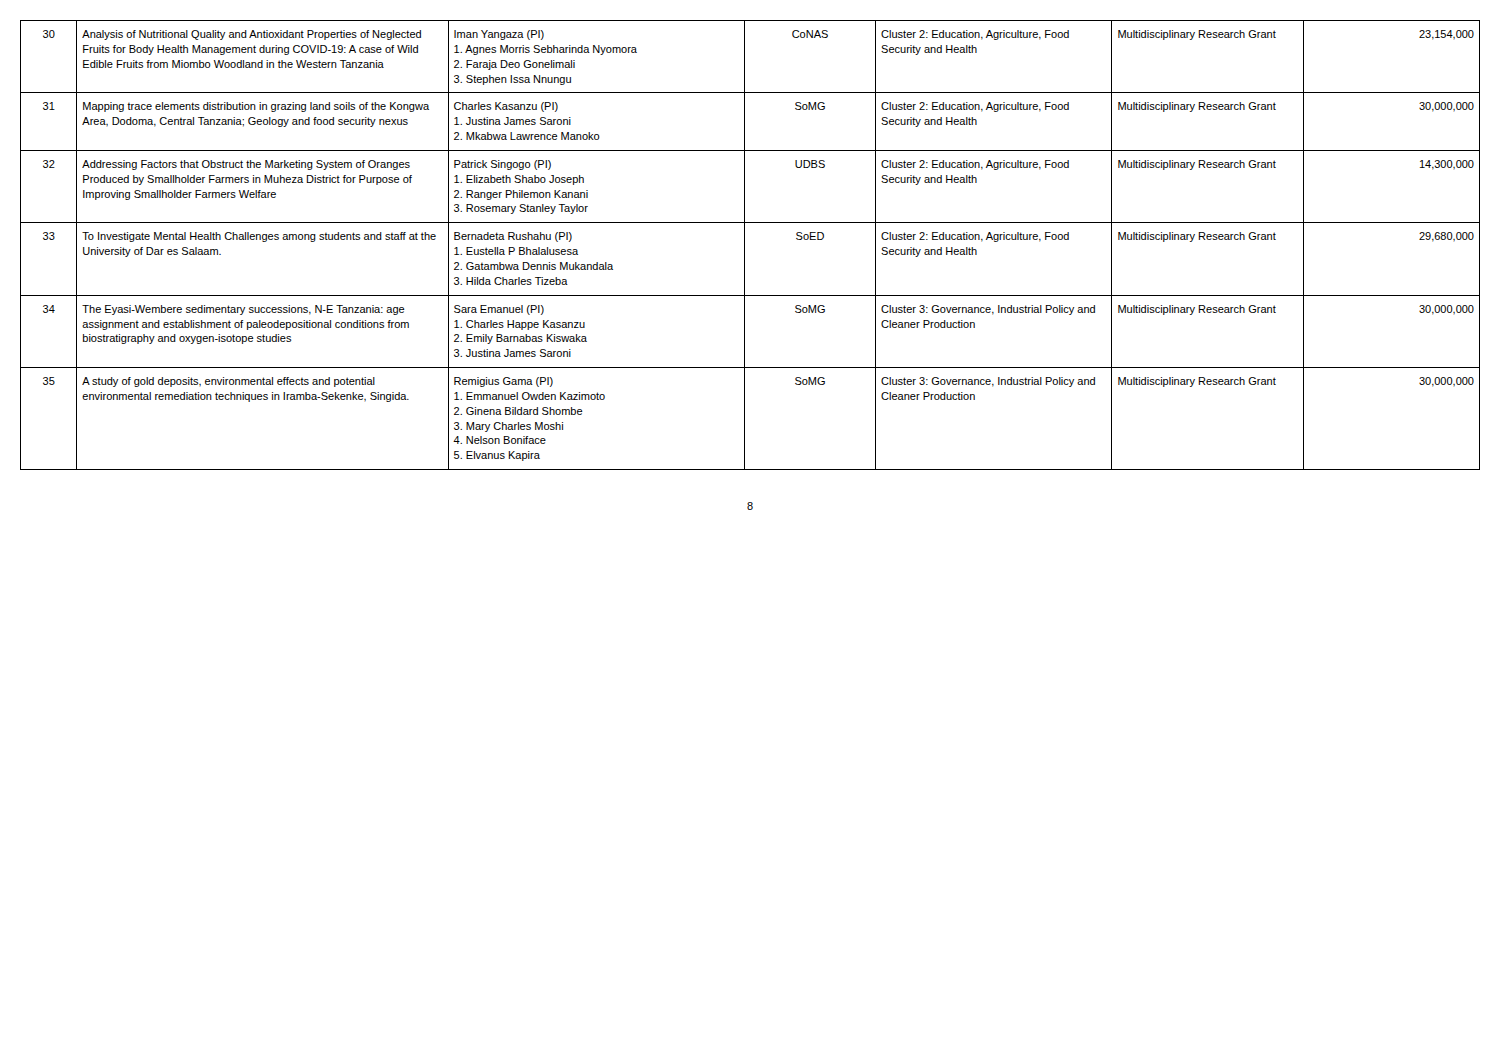| 30 | Analysis of Nutritional Quality and Antioxidant Properties of Neglected Fruits for Body Health Management during COVID-19: A case of Wild Edible Fruits from Miombo Woodland in the Western Tanzania | Iman Yangaza (PI) 1. Agnes Morris Sebharinda Nyomora 2. Faraja Deo Gonelimali 3. Stephen Issa Nnungu | CoNAS | Cluster 2: Education, Agriculture, Food Security and Health | Multidisciplinary Research Grant | 23,154,000 |
| 31 | Mapping trace elements distribution in grazing land soils of the Kongwa Area, Dodoma, Central Tanzania; Geology and food security nexus | Charles Kasanzu (PI) 1. Justina James Saroni 2. Mkabwa Lawrence Manoko | SoMG | Cluster 2: Education, Agriculture, Food Security and Health | Multidisciplinary Research Grant | 30,000,000 |
| 32 | Addressing Factors that Obstruct the Marketing System of Oranges Produced by Smallholder Farmers in Muheza District for Purpose of Improving Smallholder Farmers Welfare | Patrick Singogo (PI) 1. Elizabeth Shabo Joseph 2. Ranger Philemon Kanani 3. Rosemary Stanley Taylor | UDBS | Cluster 2: Education, Agriculture, Food Security and Health | Multidisciplinary Research Grant | 14,300,000 |
| 33 | To Investigate Mental Health Challenges among students and staff at the University of Dar es Salaam. | Bernadeta Rushahu (PI) 1. Eustella P Bhalalusesa 2. Gatambwa Dennis Mukandala 3. Hilda Charles Tizeba | SoED | Cluster 2: Education, Agriculture, Food Security and Health | Multidisciplinary Research Grant | 29,680,000 |
| 34 | The Eyasi-Wembere sedimentary successions, N-E Tanzania: age assignment and establishment of paleodepositional conditions from biostratigraphy and oxygen-isotope studies | Sara Emanuel (PI) 1. Charles Happe Kasanzu 2. Emily Barnabas Kiswaka 3. Justina James Saroni | SoMG | Cluster 3: Governance, Industrial Policy and Cleaner Production | Multidisciplinary Research Grant | 30,000,000 |
| 35 | A study of gold deposits, environmental effects and potential environmental remediation techniques in Iramba-Sekenke, Singida. | Remigius Gama (PI) 1. Emmanuel Owden Kazimoto 2. Ginena Bildard Shombe 3. Mary Charles Moshi 4. Nelson Boniface 5. Elvanus Kapira | SoMG | Cluster 3: Governance, Industrial Policy and Cleaner Production | Multidisciplinary Research Grant | 30,000,000 |
8